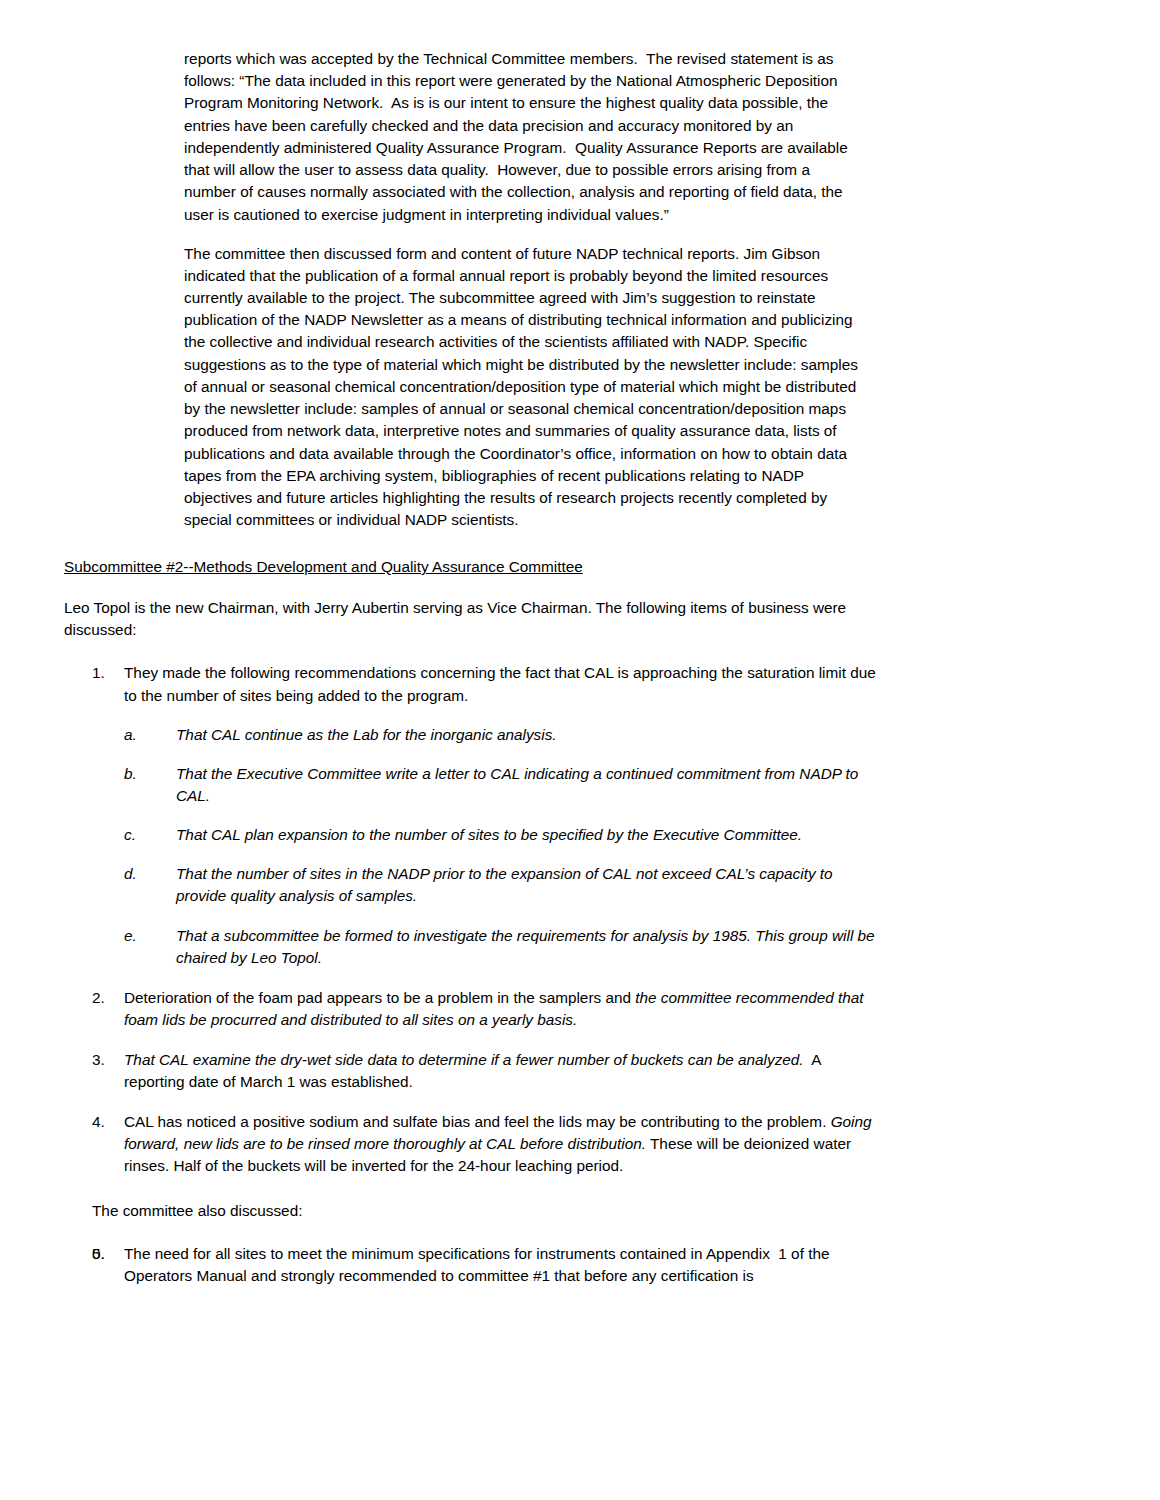reports which was accepted by the Technical Committee members. The revised statement is as follows: “The data included in this report were generated by the National Atmospheric Deposition Program Monitoring Network. As is is our intent to ensure the highest quality data possible, the entries have been carefully checked and the data precision and accuracy monitored by an independently administered Quality Assurance Program. Quality Assurance Reports are available that will allow the user to assess data quality. However, due to possible errors arising from a number of causes normally associated with the collection, analysis and reporting of field data, the user is cautioned to exercise judgment in interpreting individual values.”
The committee then discussed form and content of future NADP technical reports. Jim Gibson indicated that the publication of a formal annual report is probably beyond the limited resources currently available to the project. The subcommittee agreed with Jim’s suggestion to reinstate publication of the NADP Newsletter as a means of distributing technical information and publicizing the collective and individual research activities of the scientists affiliated with NADP. Specific suggestions as to the type of material which might be distributed by the newsletter include: samples of annual or seasonal chemical concentration/deposition type of material which might be distributed by the newsletter include: samples of annual or seasonal chemical concentration/deposition maps produced from network data, interpretive notes and summaries of quality assurance data, lists of publications and data available through the Coordinator’s office, information on how to obtain data tapes from the EPA archiving system, bibliographies of recent publications relating to NADP objectives and future articles highlighting the results of research projects recently completed by special committees or individual NADP scientists.
Subcommittee #2--Methods Development and Quality Assurance Committee
Leo Topol is the new Chairman, with Jerry Aubertin serving as Vice Chairman. The following items of business were discussed:
They made the following recommendations concerning the fact that CAL is approaching the satur­ation limit due to the number of sites being added to the program.
That CAL continue as the Lab for the inorganic analysis.
That the Executive Committee write a letter to CAL indicating a continued commitment from NADP to CAL.
That CAL plan expansion to the number of sites to be specified by the Executive Committee.
That the number of sites in the NADP prior to the expansion of CAL not exceed CAL’s capacity to provide quality analysis of samples.
That a subcommittee be formed to investigate the requirements for analysis by 1985. This group will be chaired by Leo Topol.
Deterioration of the foam pad appears to be a problem in the samplers and the committee recom­mended that foam lids be procurred and distributed to all sites on a yearly basis.
That CAL examine the dry-wet side data to determine if a fewer number of buckets can be analyzed. A reporting date of March 1 was established.
CAL has noticed a positive sodium and sulfate bias and feel the lids may be contributing to the problem. Going forward, new lids are to be rinsed more thoroughly at CAL before distribution. These will be deionized water rinses. Half of the buckets will be inverted for the 24-hour leaching period.
The committee also discussed:
5. The need for all sites to meet the minimum specifications for instruments contained in Appendix 1 of the Operators Manual and strongly recommended to committee #1 that before any certification is